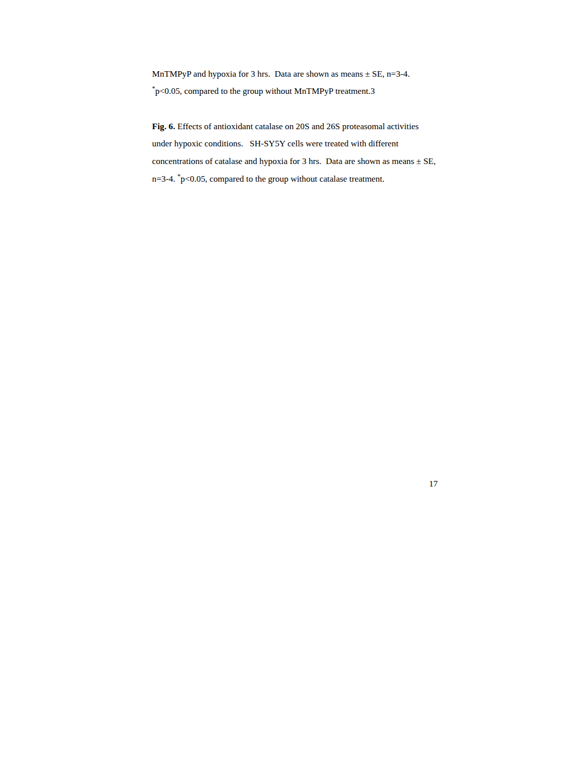MnTMPyP and hypoxia for 3 hrs. Data are shown as means ± SE, n=3-4. *p<0.05, compared to the group without MnTMPyP treatment.3
Fig. 6. Effects of antioxidant catalase on 20S and 26S proteasomal activities under hypoxic conditions. SH-SY5Y cells were treated with different concentrations of catalase and hypoxia for 3 hrs. Data are shown as means ± SE, n=3-4. *p<0.05, compared to the group without catalase treatment.
17